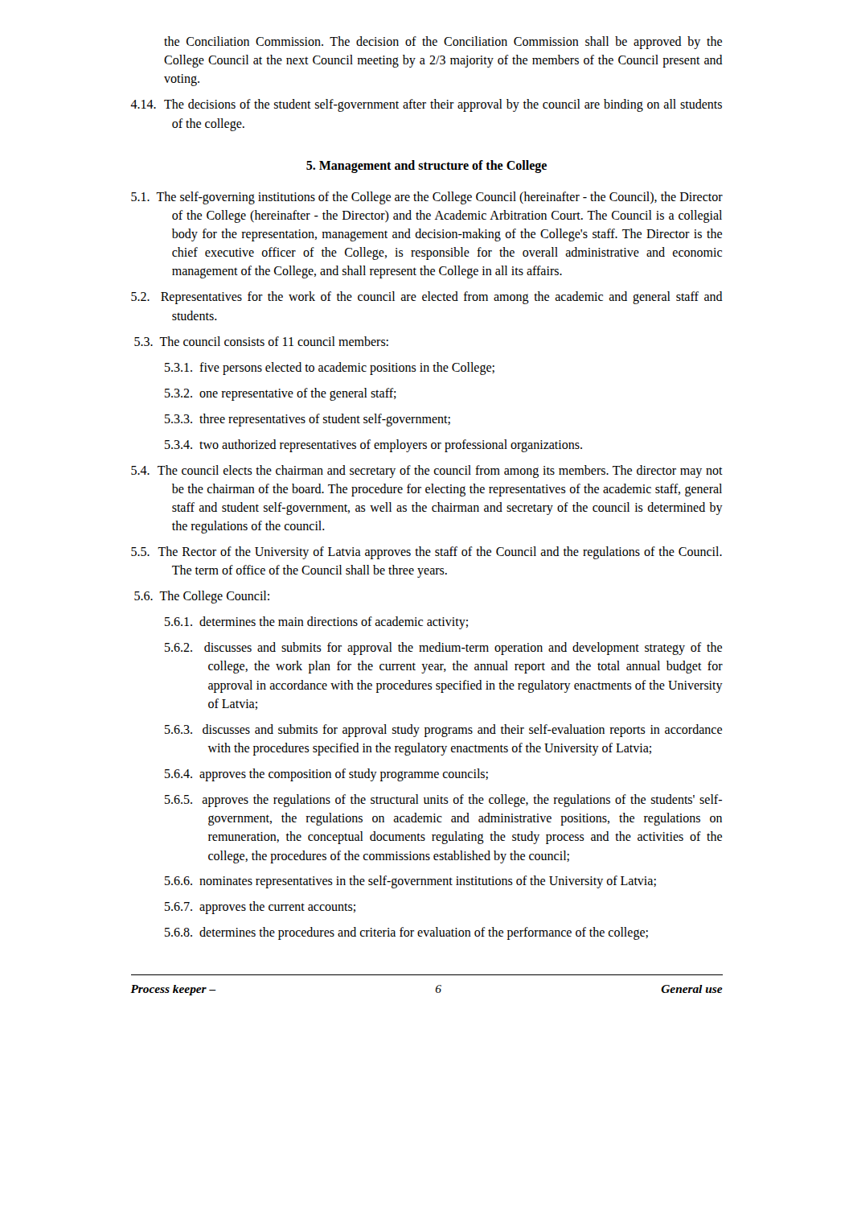the Conciliation Commission. The decision of the Conciliation Commission shall be approved by the College Council at the next Council meeting by a 2/3 majority of the members of the Council present and voting.
4.14. The decisions of the student self-government after their approval by the council are binding on all students of the college.
5. Management and structure of the College
5.1. The self-governing institutions of the College are the College Council (hereinafter - the Council), the Director of the College (hereinafter - the Director) and the Academic Arbitration Court. The Council is a collegial body for the representation, management and decision-making of the College's staff. The Director is the chief executive officer of the College, is responsible for the overall administrative and economic management of the College, and shall represent the College in all its affairs.
5.2. Representatives for the work of the council are elected from among the academic and general staff and students.
5.3. The council consists of 11 council members:
5.3.1. five persons elected to academic positions in the College;
5.3.2. one representative of the general staff;
5.3.3. three representatives of student self-government;
5.3.4. two authorized representatives of employers or professional organizations.
5.4. The council elects the chairman and secretary of the council from among its members. The director may not be the chairman of the board. The procedure for electing the representatives of the academic staff, general staff and student self-government, as well as the chairman and secretary of the council is determined by the regulations of the council.
5.5. The Rector of the University of Latvia approves the staff of the Council and the regulations of the Council. The term of office of the Council shall be three years.
5.6. The College Council:
5.6.1. determines the main directions of academic activity;
5.6.2. discusses and submits for approval the medium-term operation and development strategy of the college, the work plan for the current year, the annual report and the total annual budget for approval in accordance with the procedures specified in the regulatory enactments of the University of Latvia;
5.6.3. discusses and submits for approval study programs and their self-evaluation reports in accordance with the procedures specified in the regulatory enactments of the University of Latvia;
5.6.4. approves the composition of study programme councils;
5.6.5. approves the regulations of the structural units of the college, the regulations of the students' self-government, the regulations on academic and administrative positions, the regulations on remuneration, the conceptual documents regulating the study process and the activities of the college, the procedures of the commissions established by the council;
5.6.6. nominates representatives in the self-government institutions of the University of Latvia;
5.6.7. approves the current accounts;
5.6.8. determines the procedures and criteria for evaluation of the performance of the college;
Process keeper – 6 General use